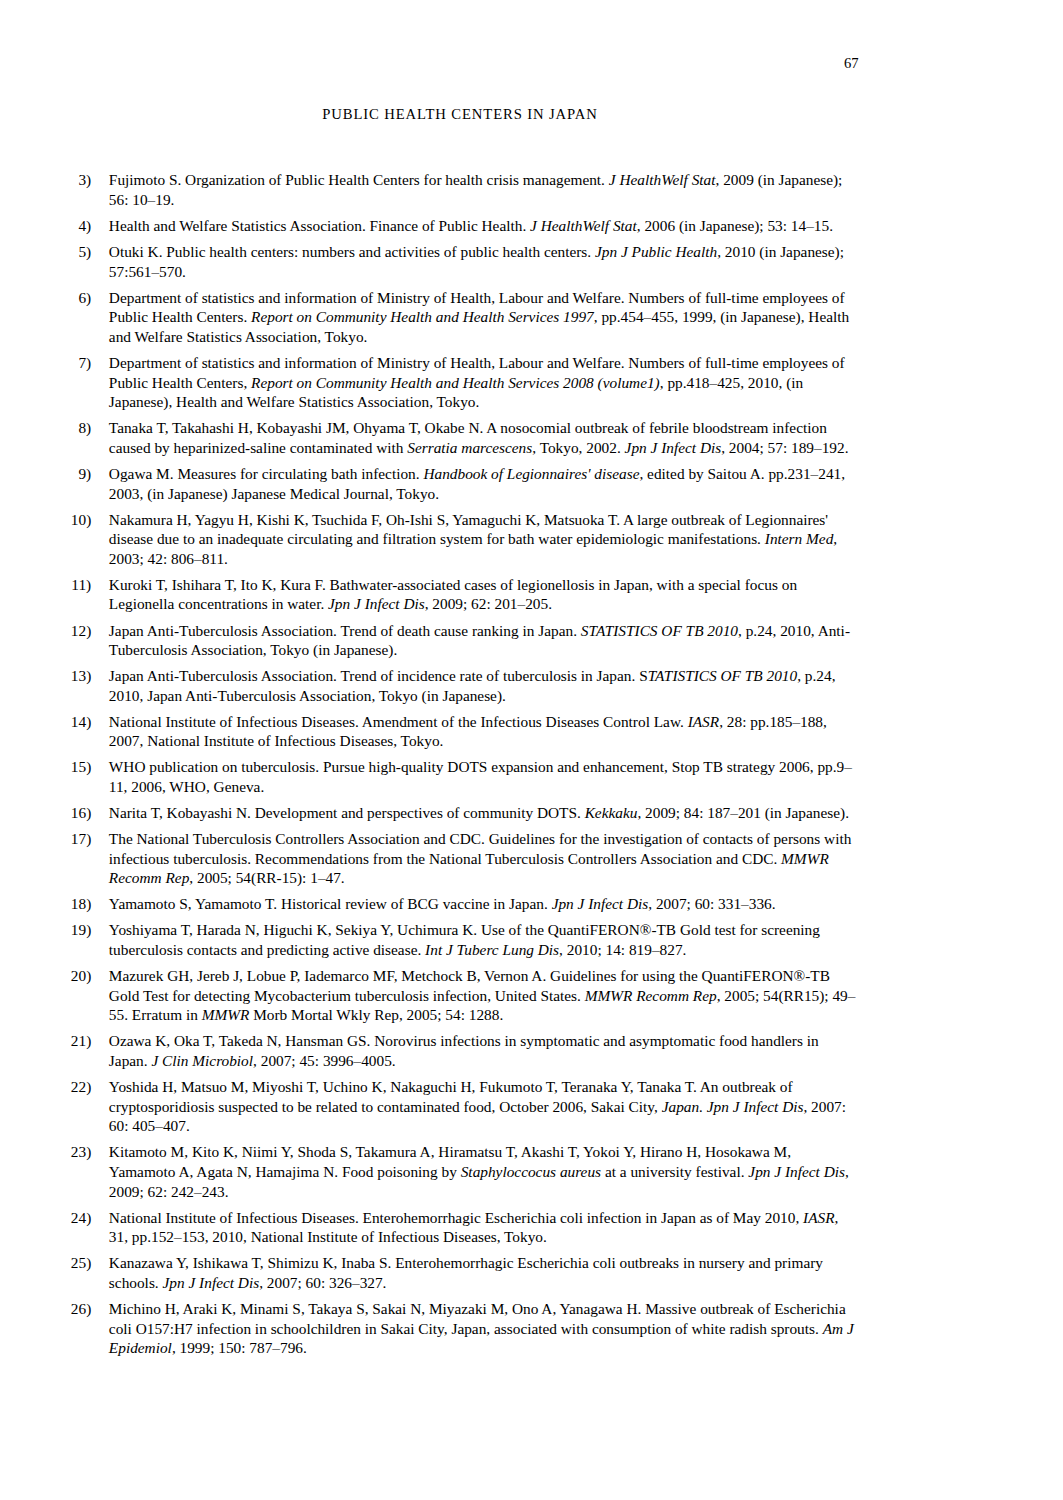67
PUBLIC HEALTH CENTERS IN JAPAN
3) Fujimoto S. Organization of Public Health Centers for health crisis management. J HealthWelf Stat, 2009 (in Japanese); 56: 10–19.
4) Health and Welfare Statistics Association. Finance of Public Health. J HealthWelf Stat, 2006 (in Japanese); 53: 14–15.
5) Otuki K. Public health centers: numbers and activities of public health centers. Jpn J Public Health, 2010 (in Japanese); 57:561–570.
6) Department of statistics and information of Ministry of Health, Labour and Welfare. Numbers of full-time employees of Public Health Centers. Report on Community Health and Health Services 1997, pp.454–455, 1999, (in Japanese), Health and Welfare Statistics Association, Tokyo.
7) Department of statistics and information of Ministry of Health, Labour and Welfare. Numbers of full-time employees of Public Health Centers, Report on Community Health and Health Services 2008 (volume1), pp.418–425, 2010, (in Japanese), Health and Welfare Statistics Association, Tokyo.
8) Tanaka T, Takahashi H, Kobayashi JM, Ohyama T, Okabe N. A nosocomial outbreak of febrile bloodstream infection caused by heparinized-saline contaminated with Serratia marcescens, Tokyo, 2002. Jpn J Infect Dis, 2004; 57: 189–192.
9) Ogawa M. Measures for circulating bath infection. Handbook of Legionnaires' disease, edited by Saitou A. pp.231–241, 2003, (in Japanese) Japanese Medical Journal, Tokyo.
10) Nakamura H, Yagyu H, Kishi K, Tsuchida F, Oh-Ishi S, Yamaguchi K, Matsuoka T. A large outbreak of Legionnaires' disease due to an inadequate circulating and filtration system for bath water epidemiologic manifestations. Intern Med, 2003; 42: 806–811.
11) Kuroki T, Ishihara T, Ito K, Kura F. Bathwater-associated cases of legionellosis in Japan, with a special focus on Legionella concentrations in water. Jpn J Infect Dis, 2009; 62: 201–205.
12) Japan Anti-Tuberculosis Association. Trend of death cause ranking in Japan. STATISTICS OF TB 2010, p.24, 2010, Anti-Tuberculosis Association, Tokyo (in Japanese).
13) Japan Anti-Tuberculosis Association. Trend of incidence rate of tuberculosis in Japan. STATISTICS OF TB 2010, p.24, 2010, Japan Anti-Tuberculosis Association, Tokyo (in Japanese).
14) National Institute of Infectious Diseases. Amendment of the Infectious Diseases Control Law. IASR, 28: pp.185–188, 2007, National Institute of Infectious Diseases, Tokyo.
15) WHO publication on tuberculosis. Pursue high-quality DOTS expansion and enhancement, Stop TB strategy 2006, pp.9–11, 2006, WHO, Geneva.
16) Narita T, Kobayashi N. Development and perspectives of community DOTS. Kekkaku, 2009; 84: 187–201 (in Japanese).
17) The National Tuberculosis Controllers Association and CDC. Guidelines for the investigation of contacts of persons with infectious tuberculosis. Recommendations from the National Tuberculosis Controllers Association and CDC. MMWR Recomm Rep, 2005; 54(RR-15): 1–47.
18) Yamamoto S, Yamamoto T. Historical review of BCG vaccine in Japan. Jpn J Infect Dis, 2007; 60: 331–336.
19) Yoshiyama T, Harada N, Higuchi K, Sekiya Y, Uchimura K. Use of the QuantiFERON®-TB Gold test for screening tuberculosis contacts and predicting active disease. Int J Tuberc Lung Dis, 2010; 14: 819–827.
20) Mazurek GH, Jereb J, Lobue P, Iademarco MF, Metchock B, Vernon A. Guidelines for using the QuantiFERON®-TB Gold Test for detecting Mycobacterium tuberculosis infection, United States. MMWR Recomm Rep, 2005; 54(RR15); 49–55. Erratum in MMWR Morb Mortal Wkly Rep, 2005; 54: 1288.
21) Ozawa K, Oka T, Takeda N, Hansman GS. Norovirus infections in symptomatic and asymptomatic food handlers in Japan. J Clin Microbiol, 2007; 45: 3996–4005.
22) Yoshida H, Matsuo M, Miyoshi T, Uchino K, Nakaguchi H, Fukumoto T, Teranaka Y, Tanaka T. An outbreak of cryptosporidiosis suspected to be related to contaminated food, October 2006, Sakai City, Japan. Jpn J Infect Dis, 2007: 60: 405–407.
23) Kitamoto M, Kito K, Niimi Y, Shoda S, Takamura A, Hiramatsu T, Akashi T, Yokoi Y, Hirano H, Hosokawa M, Yamamoto A, Agata N, Hamajima N. Food poisoning by Staphyloccocus aureus at a university festival. Jpn J Infect Dis, 2009; 62: 242–243.
24) National Institute of Infectious Diseases. Enterohemorrhagic Escherichia coli infection in Japan as of May 2010, IASR, 31, pp.152–153, 2010, National Institute of Infectious Diseases, Tokyo.
25) Kanazawa Y, Ishikawa T, Shimizu K, Inaba S. Enterohemorrhagic Escherichia coli outbreaks in nursery and primary schools. Jpn J Infect Dis, 2007; 60: 326–327.
26) Michino H, Araki K, Minami S, Takaya S, Sakai N, Miyazaki M, Ono A, Yanagawa H. Massive outbreak of Escherichia coli O157:H7 infection in schoolchildren in Sakai City, Japan, associated with consumption of white radish sprouts. Am J Epidemiol, 1999; 150: 787–796.